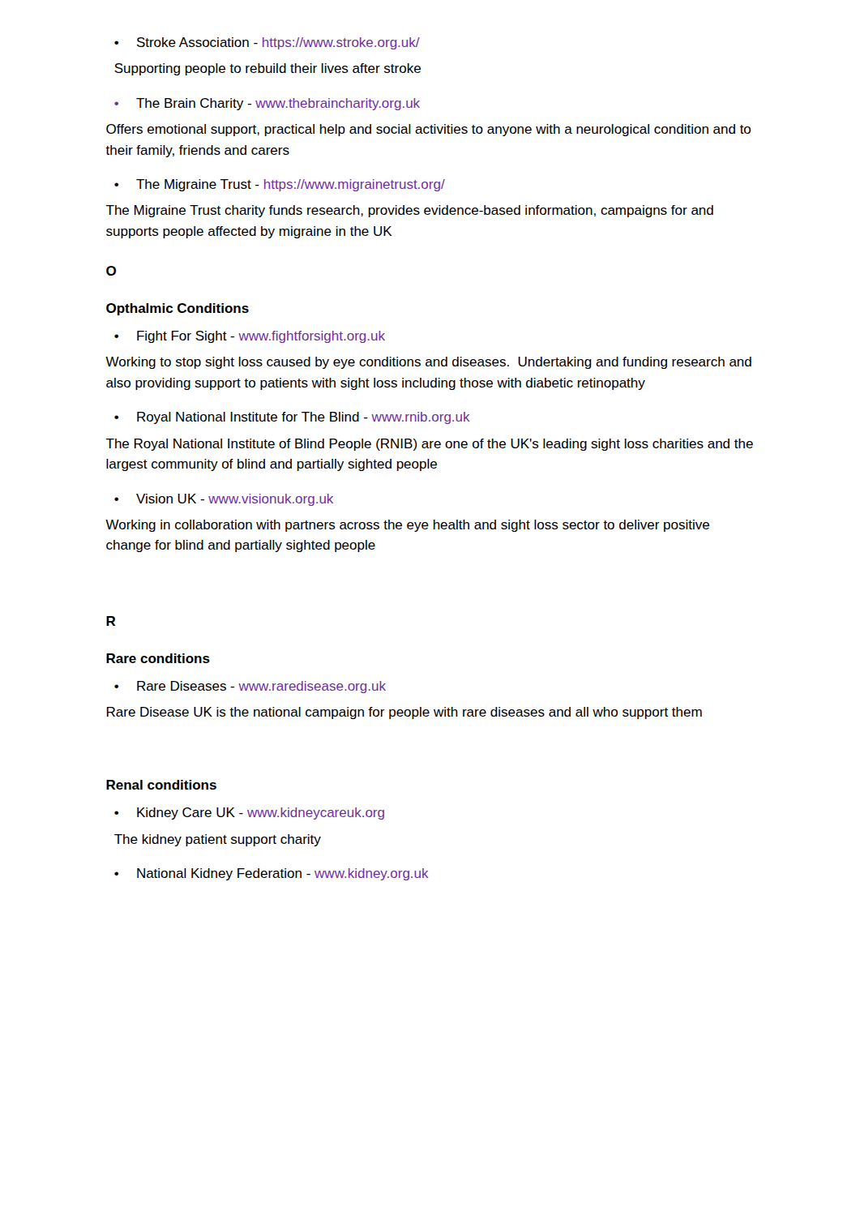Stroke Association - https://www.stroke.org.uk/
Supporting people to rebuild their lives after stroke
The Brain Charity - www.thebraincharity.org.uk
Offers emotional support, practical help and social activities to anyone with a neurological condition and to their family, friends and carers
The Migraine Trust - https://www.migrainetrust.org/
The Migraine Trust charity funds research, provides evidence-based information, campaigns for and supports people affected by migraine in the UK
O
Opthalmic Conditions
Fight For Sight - www.fightforsight.org.uk
Working to stop sight loss caused by eye conditions and diseases. Undertaking and funding research and also providing support to patients with sight loss including those with diabetic retinopathy
Royal National Institute for The Blind - www.rnib.org.uk
The Royal National Institute of Blind People (RNIB) are one of the UK's leading sight loss charities and the largest community of blind and partially sighted people
Vision UK - www.visionuk.org.uk
Working in collaboration with partners across the eye health and sight loss sector to deliver positive change for blind and partially sighted people
R
Rare conditions
Rare Diseases - www.raredisease.org.uk
Rare Disease UK is the national campaign for people with rare diseases and all who support them
Renal conditions
Kidney Care UK - www.kidneycareuk.org
The kidney patient support charity
National Kidney Federation - www.kidney.org.uk